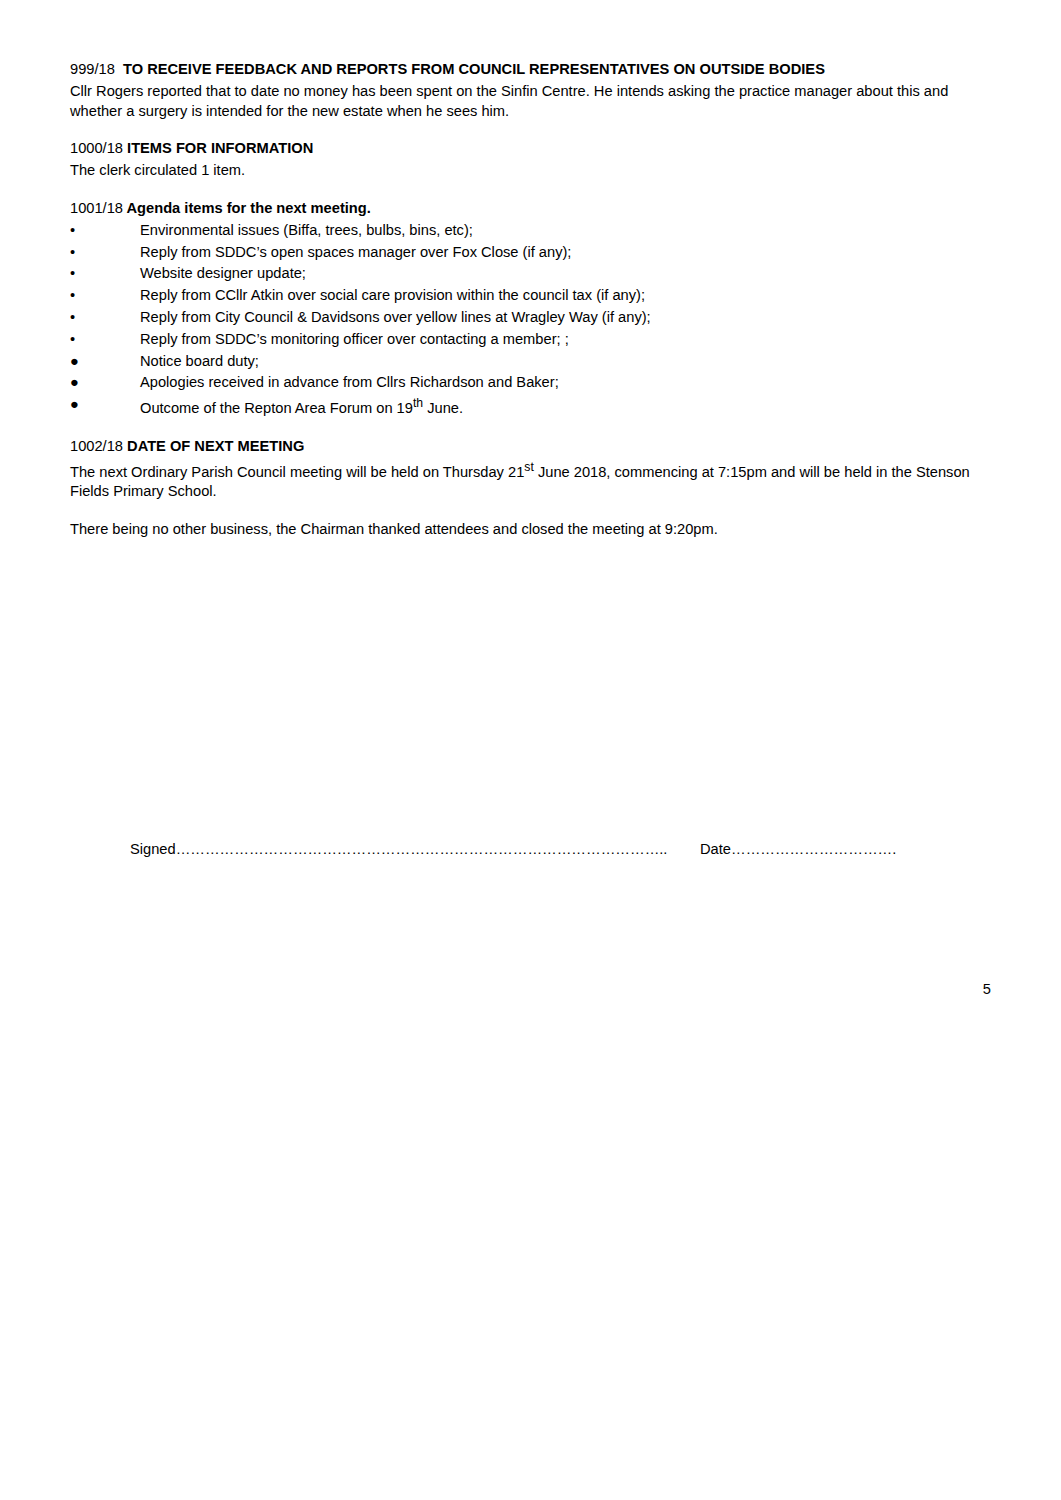999/18 TO RECEIVE FEEDBACK AND REPORTS FROM COUNCIL REPRESENTATIVES ON OUTSIDE BODIES
Cllr Rogers reported that to date no money has been spent on the Sinfin Centre. He intends asking the practice manager about this and whether a surgery is intended for the new estate when he sees him.
1000/18 ITEMS FOR INFORMATION
The clerk circulated 1 item.
1001/18 Agenda items for the next meeting.
•Environmental issues (Biffa, trees, bulbs, bins, etc);
•Reply from SDDC’s open spaces manager over Fox Close (if any);
•Website designer update;
•Reply from CCllr Atkin over social care provision within the council tax (if any);
•Reply from City Council & Davidsons over yellow lines at Wragley Way (if any);
•Reply from SDDC’s monitoring officer over contacting a member; ;
●Notice board duty;
●Apologies received in advance from Cllrs Richardson and Baker;
●Outcome of the Repton Area Forum on 19th June.
1002/18 DATE OF NEXT MEETING
The next Ordinary Parish Council meeting will be held on Thursday 21st June 2018, commencing at 7:15pm and will be held in the Stenson Fields Primary School.
There being no other business, the Chairman thanked attendees and closed the meeting at 9:20pm.
Signed……………………………………………………………………………………….. Date…………………………….
5